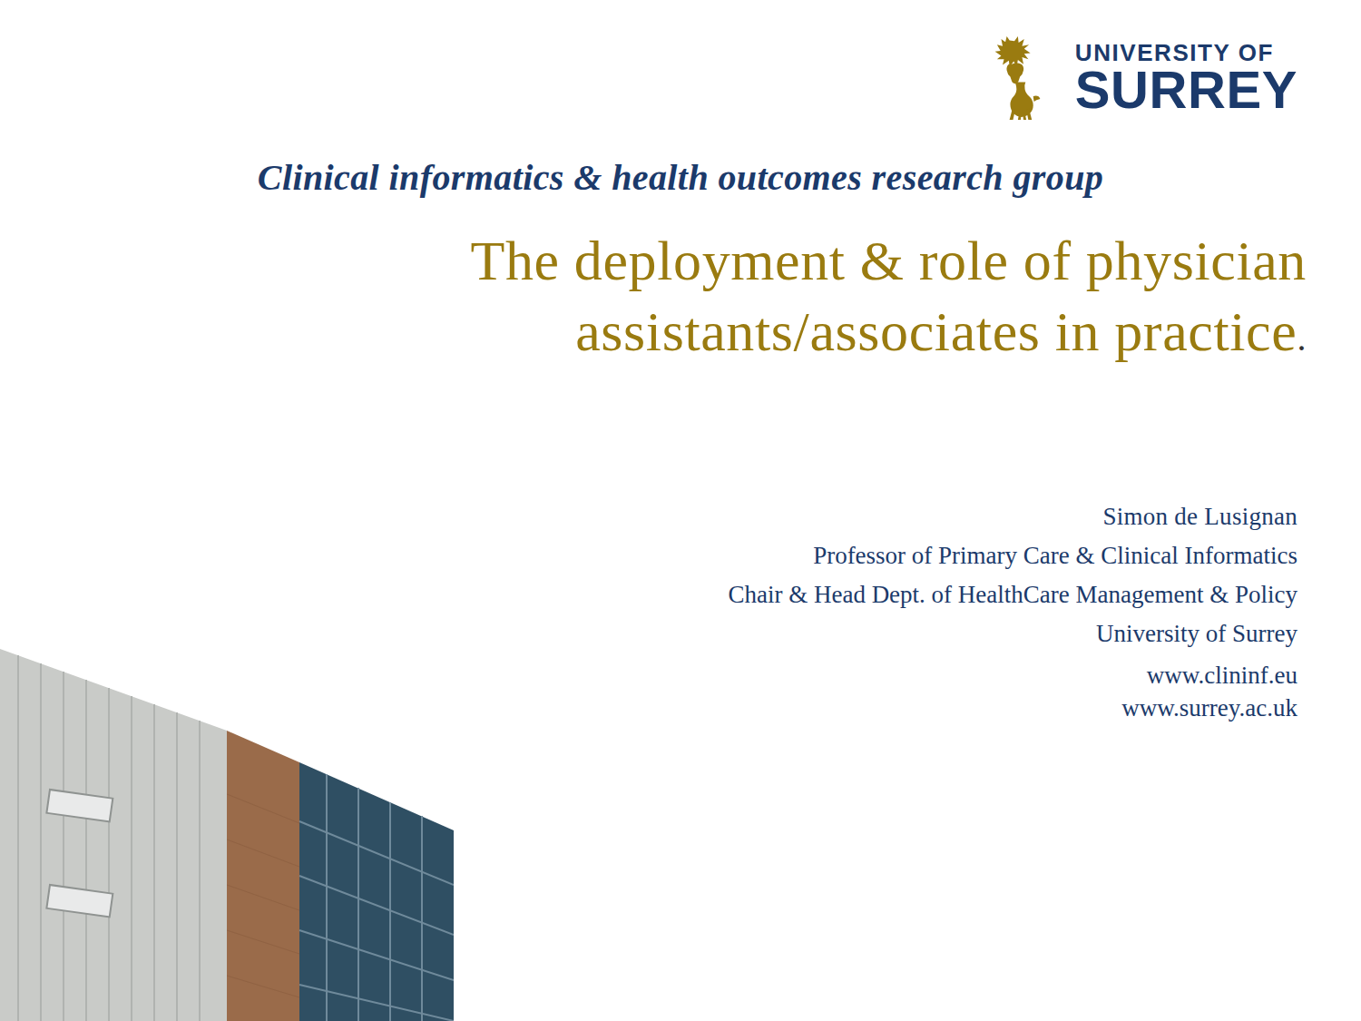UNIVERSITY OF SURREY
Clinical informatics & health outcomes research group
The deployment & role of physician assistants/associates in practice.
Simon de Lusignan
Professor of Primary Care & Clinical Informatics
Chair & Head Dept. of HealthCare Management & Policy
University of Surrey
www.clininf.eu
www.surrey.ac.uk